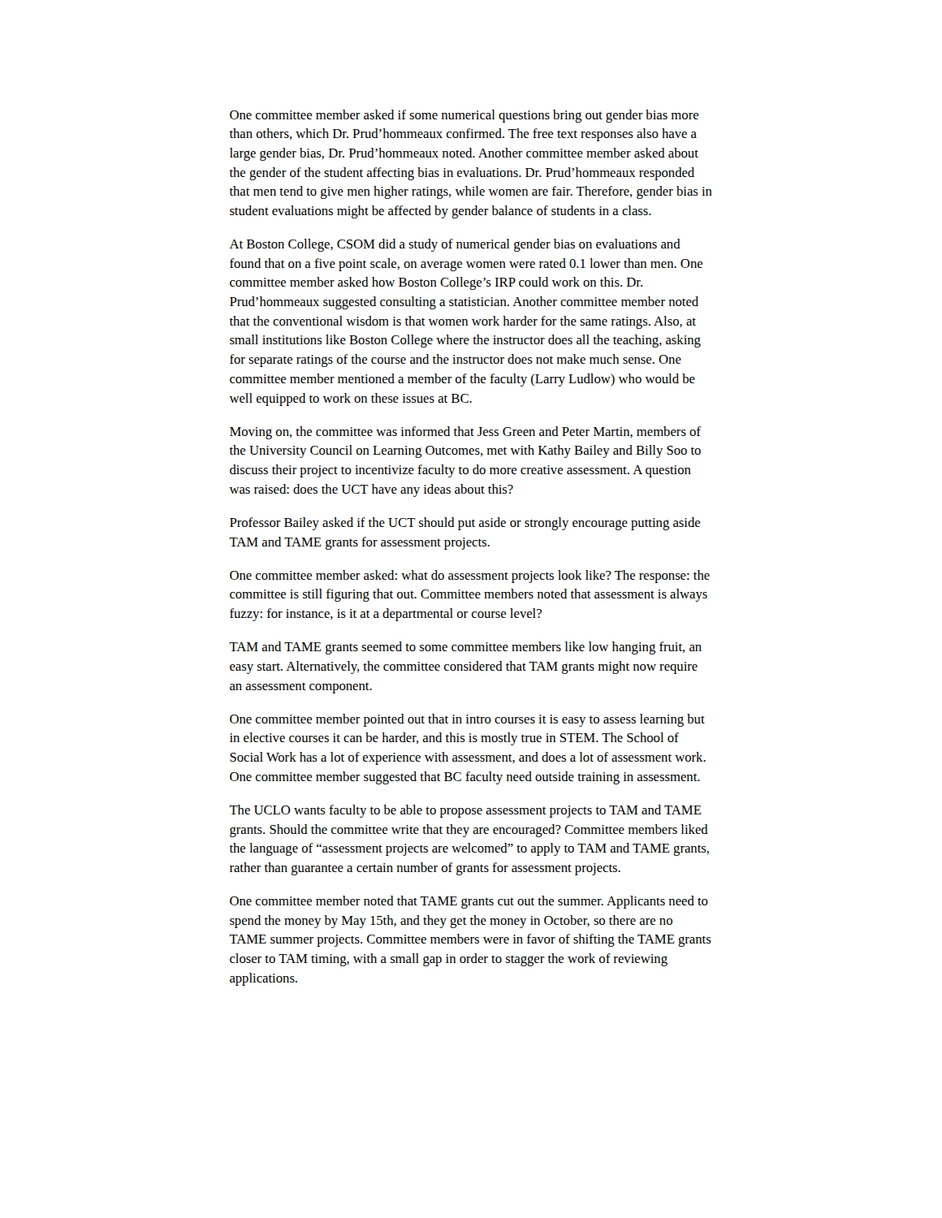One committee member asked if some numerical questions bring out gender bias more than others, which Dr. Prud’hommeaux confirmed. The free text responses also have a large gender bias, Dr. Prud’hommeaux noted. Another committee member asked about the gender of the student affecting bias in evaluations. Dr. Prud’hommeaux responded that men tend to give men higher ratings, while women are fair. Therefore, gender bias in student evaluations might be affected by gender balance of students in a class.
At Boston College, CSOM did a study of numerical gender bias on evaluations and found that on a five point scale, on average women were rated 0.1 lower than men. One committee member asked how Boston College’s IRP could work on this. Dr. Prud’hommeaux suggested consulting a statistician. Another committee member noted that the conventional wisdom is that women work harder for the same ratings. Also, at small institutions like Boston College where the instructor does all the teaching, asking for separate ratings of the course and the instructor does not make much sense. One committee member mentioned a member of the faculty (Larry Ludlow) who would be well equipped to work on these issues at BC.
Moving on, the committee was informed that Jess Green and Peter Martin, members of the University Council on Learning Outcomes, met with Kathy Bailey and Billy Soo to discuss their project to incentivize faculty to do more creative assessment. A question was raised: does the UCT have any ideas about this?
Professor Bailey asked if the UCT should put aside or strongly encourage putting aside TAM and TAME grants for assessment projects.
One committee member asked: what do assessment projects look like? The response: the committee is still figuring that out. Committee members noted that assessment is always fuzzy: for instance, is it at a departmental or course level?
TAM and TAME grants seemed to some committee members like low hanging fruit, an easy start. Alternatively, the committee considered that TAM grants might now require an assessment component.
One committee member pointed out that in intro courses it is easy to assess learning but in elective courses it can be harder, and this is mostly true in STEM. The School of Social Work has a lot of experience with assessment, and does a lot of assessment work. One committee member suggested that BC faculty need outside training in assessment.
The UCLO wants faculty to be able to propose assessment projects to TAM and TAME grants. Should the committee write that they are encouraged? Committee members liked the language of “assessment projects are welcomed” to apply to TAM and TAME grants, rather than guarantee a certain number of grants for assessment projects.
One committee member noted that TAME grants cut out the summer. Applicants need to spend the money by May 15th, and they get the money in October, so there are no TAME summer projects. Committee members were in favor of shifting the TAME grants closer to TAM timing, with a small gap in order to stagger the work of reviewing applications.